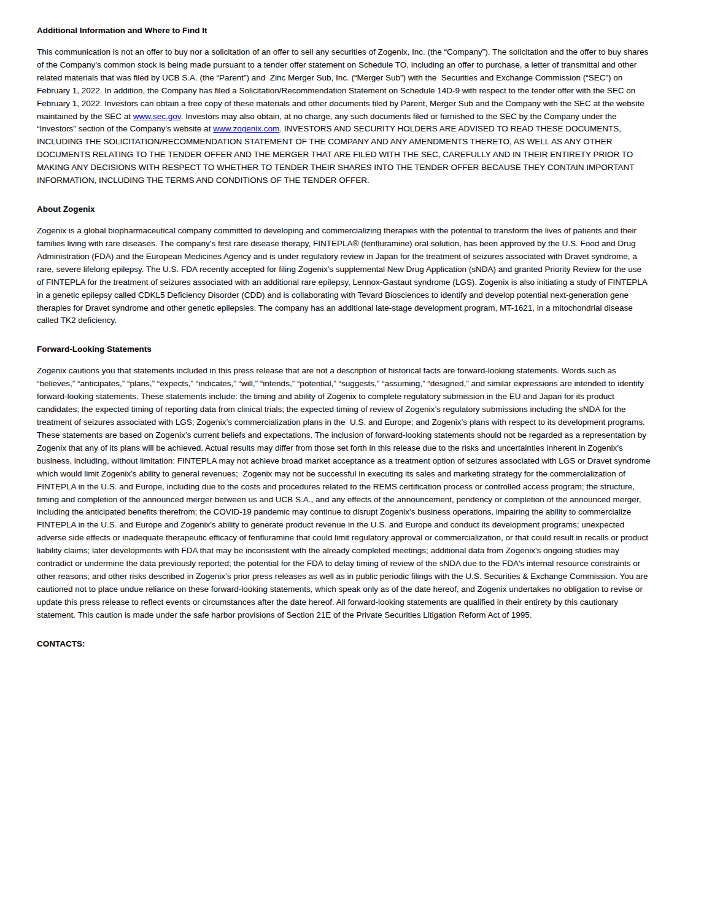Additional Information and Where to Find It
This communication is not an offer to buy nor a solicitation of an offer to sell any securities of Zogenix, Inc. (the “Company”). The solicitation and the offer to buy shares of the Company’s common stock is being made pursuant to a tender offer statement on Schedule TO, including an offer to purchase, a letter of transmittal and other related materials that was filed by UCB S.A. (the “Parent”) and Zinc Merger Sub, Inc. (“Merger Sub”) with the Securities and Exchange Commission (“SEC”) on February 1, 2022. In addition, the Company has filed a Solicitation/Recommendation Statement on Schedule 14D-9 with respect to the tender offer with the SEC on February 1, 2022. Investors can obtain a free copy of these materials and other documents filed by Parent, Merger Sub and the Company with the SEC at the website maintained by the SEC at www.sec.gov. Investors may also obtain, at no charge, any such documents filed or furnished to the SEC by the Company under the “Investors” section of the Company’s website at www.zogenix.com. INVESTORS AND SECURITY HOLDERS ARE ADVISED TO READ THESE DOCUMENTS, INCLUDING THE SOLICITATION/RECOMMENDATION STATEMENT OF THE COMPANY AND ANY AMENDMENTS THERETO, AS WELL AS ANY OTHER DOCUMENTS RELATING TO THE TENDER OFFER AND THE MERGER THAT ARE FILED WITH THE SEC, CAREFULLY AND IN THEIR ENTIRETY PRIOR TO MAKING ANY DECISIONS WITH RESPECT TO WHETHER TO TENDER THEIR SHARES INTO THE TENDER OFFER BECAUSE THEY CONTAIN IMPORTANT INFORMATION, INCLUDING THE TERMS AND CONDITIONS OF THE TENDER OFFER.
About Zogenix
Zogenix is a global biopharmaceutical company committed to developing and commercializing therapies with the potential to transform the lives of patients and their families living with rare diseases. The company's first rare disease therapy, FINTEPLA® (fenfluramine) oral solution, has been approved by the U.S. Food and Drug Administration (FDA) and the European Medicines Agency and is under regulatory review in Japan for the treatment of seizures associated with Dravet syndrome, a rare, severe lifelong epilepsy. The U.S. FDA recently accepted for filing Zogenix's supplemental New Drug Application (sNDA) and granted Priority Review for the use of FINTEPLA for the treatment of seizures associated with an additional rare epilepsy, Lennox-Gastaut syndrome (LGS). Zogenix is also initiating a study of FINTEPLA in a genetic epilepsy called CDKL5 Deficiency Disorder (CDD) and is collaborating with Tevard Biosciences to identify and develop potential next-generation gene therapies for Dravet syndrome and other genetic epilepsies. The company has an additional late-stage development program, MT-1621, in a mitochondrial disease called TK2 deficiency.
Forward-Looking Statements
Zogenix cautions you that statements included in this press release that are not a description of historical facts are forward-looking statements. Words such as “believes,” “anticipates,” “plans,” “expects,” “indicates,” “will,” “intends,” “potential,” “suggests,” “assuming,” “designed,” and similar expressions are intended to identify forward-looking statements. These statements include: the timing and ability of Zogenix to complete regulatory submission in the EU and Japan for its product candidates; the expected timing of reporting data from clinical trials; the expected timing of review of Zogenix’s regulatory submissions including the sNDA for the treatment of seizures associated with LGS; Zogenix’s commercialization plans in the U.S. and Europe; and Zogenix’s plans with respect to its development programs. These statements are based on Zogenix’s current beliefs and expectations. The inclusion of forward-looking statements should not be regarded as a representation by Zogenix that any of its plans will be achieved. Actual results may differ from those set forth in this release due to the risks and uncertainties inherent in Zogenix’s business, including, without limitation: FINTEPLA may not achieve broad market acceptance as a treatment option of seizures associated with LGS or Dravet syndrome which would limit Zogenix’s ability to general revenues; Zogenix may not be successful in executing its sales and marketing strategy for the commercialization of FINTEPLA in the U.S. and Europe, including due to the costs and procedures related to the REMS certification process or controlled access program; the structure, timing and completion of the announced merger between us and UCB S.A., and any effects of the announcement, pendency or completion of the announced merger, including the anticipated benefits therefrom; the COVID-19 pandemic may continue to disrupt Zogenix's business operations, impairing the ability to commercialize FINTEPLA in the U.S. and Europe and Zogenix's ability to generate product revenue in the U.S. and Europe and conduct its development programs; unexpected adverse side effects or inadequate therapeutic efficacy of fenfluramine that could limit regulatory approval or commercialization, or that could result in recalls or product liability claims; later developments with FDA that may be inconsistent with the already completed meetings; additional data from Zogenix's ongoing studies may contradict or undermine the data previously reported; the potential for the FDA to delay timing of review of the sNDA due to the FDA's internal resource constraints or other reasons; and other risks described in Zogenix’s prior press releases as well as in public periodic filings with the U.S. Securities & Exchange Commission. You are cautioned not to place undue reliance on these forward-looking statements, which speak only as of the date hereof, and Zogenix undertakes no obligation to revise or update this press release to reflect events or circumstances after the date hereof. All forward-looking statements are qualified in their entirety by this cautionary statement. This caution is made under the safe harbor provisions of Section 21E of the Private Securities Litigation Reform Act of 1995.
CONTACTS: